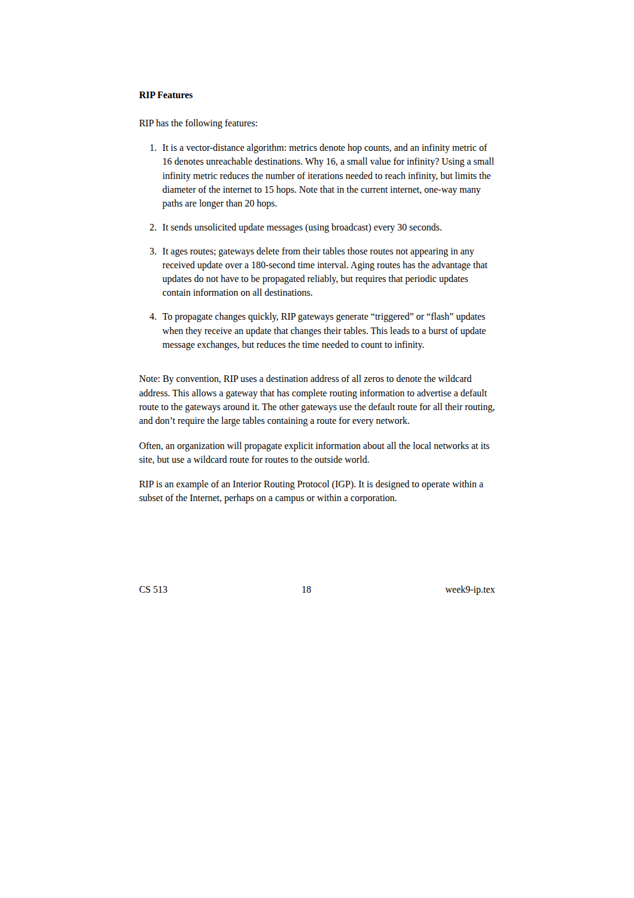RIP Features
RIP has the following features:
It is a vector-distance algorithm: metrics denote hop counts, and an infinity metric of 16 denotes unreachable destinations. Why 16, a small value for infinity? Using a small infinity metric reduces the number of iterations needed to reach infinity, but limits the diameter of the internet to 15 hops. Note that in the current internet, one-way many paths are longer than 20 hops.
It sends unsolicited update messages (using broadcast) every 30 seconds.
It ages routes; gateways delete from their tables those routes not appearing in any received update over a 180-second time interval. Aging routes has the advantage that updates do not have to be propagated reliably, but requires that periodic updates contain information on all destinations.
To propagate changes quickly, RIP gateways generate “triggered” or “flash” updates when they receive an update that changes their tables. This leads to a burst of update message exchanges, but reduces the time needed to count to infinity.
Note: By convention, RIP uses a destination address of all zeros to denote the wildcard address. This allows a gateway that has complete routing information to advertise a default route to the gateways around it. The other gateways use the default route for all their routing, and don’t require the large tables containing a route for every network.
Often, an organization will propagate explicit information about all the local networks at its site, but use a wildcard route for routes to the outside world.
RIP is an example of an Interior Routing Protocol (IGP). It is designed to operate within a subset of the Internet, perhaps on a campus or within a corporation.
CS 513 18 week9-ip.tex